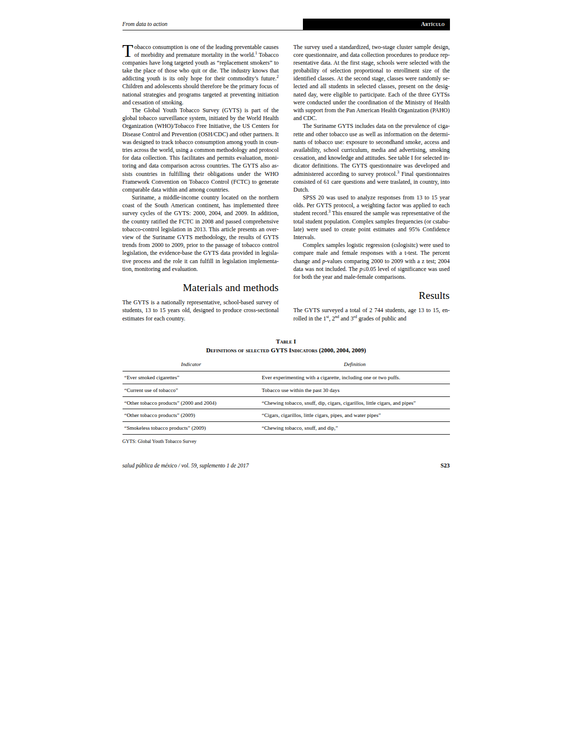From data to action
Artículo
Tobacco consumption is one of the leading preventable causes of morbidity and premature mortality in the world.1 Tobacco companies have long targeted youth as “replacement smokers” to take the place of those who quit or die. The industry knows that addicting youth is its only hope for their commodity’s future.2 Children and adolescents should therefore be the primary focus of national strategies and programs targeted at preventing initiation and cessation of smoking.
The Global Youth Tobacco Survey (GYTS) is part of the global tobacco surveillance system, initiated by the World Health Organization (WHO)/Tobacco Free Initiative, the US Centers for Disease Control and Prevention (OSH/CDC) and other partners. It was designed to track tobacco consumption among youth in countries across the world, using a common methodology and protocol for data collection. This facilitates and permits evaluation, monitoring and data comparison across countries. The GYTS also assists countries in fulfilling their obligations under the WHO Framework Convention on Tobacco Control (FCTC) to generate comparable data within and among countries.
Suriname, a middle-income country located on the northern coast of the South American continent, has implemented three survey cycles of the GYTS: 2000, 2004, and 2009. In addition, the country ratified the FCTC in 2008 and passed comprehensive tobacco-control legislation in 2013. This article presents an overview of the Suriname GYTS methodology, the results of GYTS trends from 2000 to 2009, prior to the passage of tobacco control legislation, the evidence-base the GYTS data provided in legislative process and the role it can fulfill in legislation implementation, monitoring and evaluation.
Materials and methods
The GYTS is a nationally representative, school-based survey of students, 13 to 15 years old, designed to produce cross-sectional estimates for each country.
The survey used a standardized, two-stage cluster sample design, core questionnaire, and data collection procedures to produce representative data. At the first stage, schools were selected with the probability of selection proportional to enrollment size of the identified classes. At the second stage, classes were randomly selected and all students in selected classes, present on the designated day, were eligible to participate. Each of the three GYTSs were conducted under the coordination of the Ministry of Health with support from the Pan American Health Organization (PAHO) and CDC.
The Suriname GYTS includes data on the prevalence of cigarette and other tobacco use as well as information on the determinants of tobacco use: exposure to secondhand smoke, access and availability, school curriculum, media and advertising, smoking cessation, and knowledge and attitudes. See table I for selected indicator definitions. The GYTS questionnaire was developed and administered according to survey protocol.3 Final questionnaires consisted of 61 care questions and were traslated, in country, into Dutch.
SPSS 20 was used to analyze responses from 13 to 15 year olds. Per GYTS protocol, a weighting factor was applied to each student record.3 This ensured the sample was representative of the total student population. Complex samples frequencies (or cstabulate) were used to create point estimates and 95% Confidence Intervals.
Complex samples logistic regression (cslogisitc) were used to compare male and female responses with a t-test. The percent change and p-values comparing 2000 to 2009 with a z test; 2004 data was not included. The p≤0.05 level of significance was used for both the year and male-female comparisons.
Results
The GYTS surveyed a total of 2 744 students, age 13 to 15, enrolled in the 1st, 2nd and 3rd grades of public and
Table I Definitions of selected GYTS Indicators (2000, 2004, 2009)
| Indicator | Definition |
| --- | --- |
| “Ever smoked cigarettes” | Ever experimenting with a cigarette, including one or two puffs. |
| “Current use of tobacco” | Tobacco use within the past 30 days |
| “Other tobacco products” (2000 and 2004) | “Chewing tobacco, snuff, dip, cigars, cigarillos, little cigars, and pipes” |
| “Other tobacco products” (2009) | “Cigars, cigarillos, little cigars, pipes, and water pipes” |
| “Smokeless tobacco products” (2009) | “Chewing tobacco, snuff, and dip,” |
GYTS: Global Youth Tobacco Survey
salud pública de méxico / vol. 59, suplemento 1 de 2017
S23